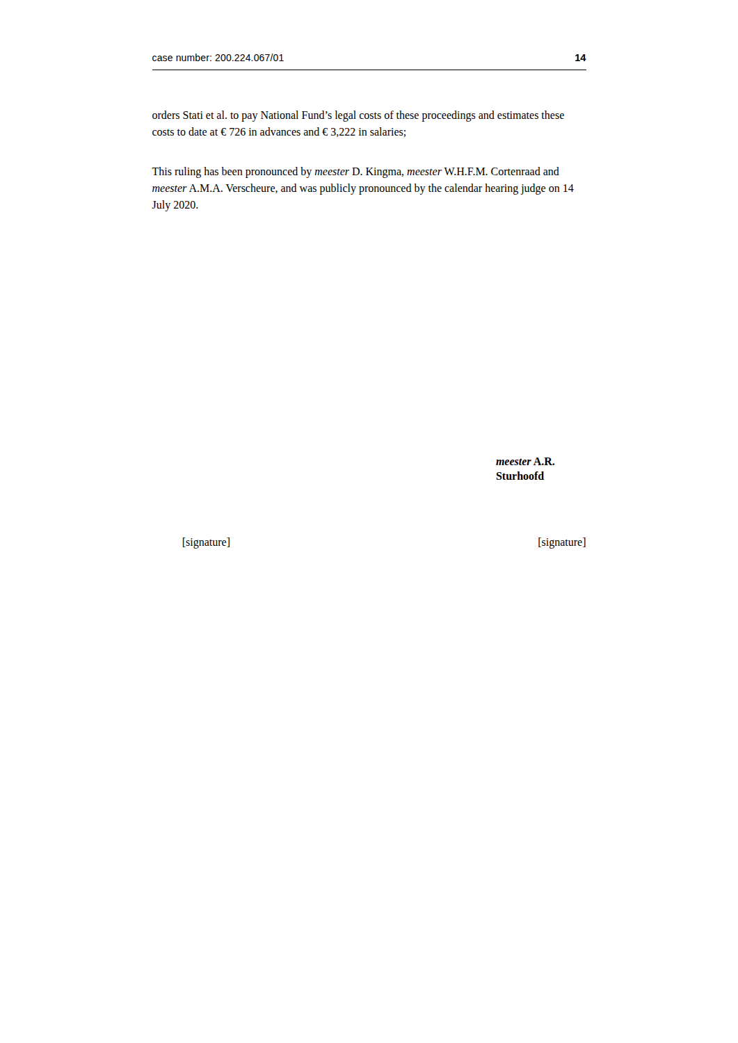case number: 200.224.067/01 14
orders Stati et al. to pay National Fund’s legal costs of these proceedings and estimates these costs to date at € 726 in advances and € 3,222 in salaries;
This ruling has been pronounced by meester D. Kingma, meester W.H.F.M. Cortenraad and meester A.M.A. Verscheure, and was publicly pronounced by the calendar hearing judge on 14 July 2020.
meester A.R. Sturhoofd
[signature] [signature]